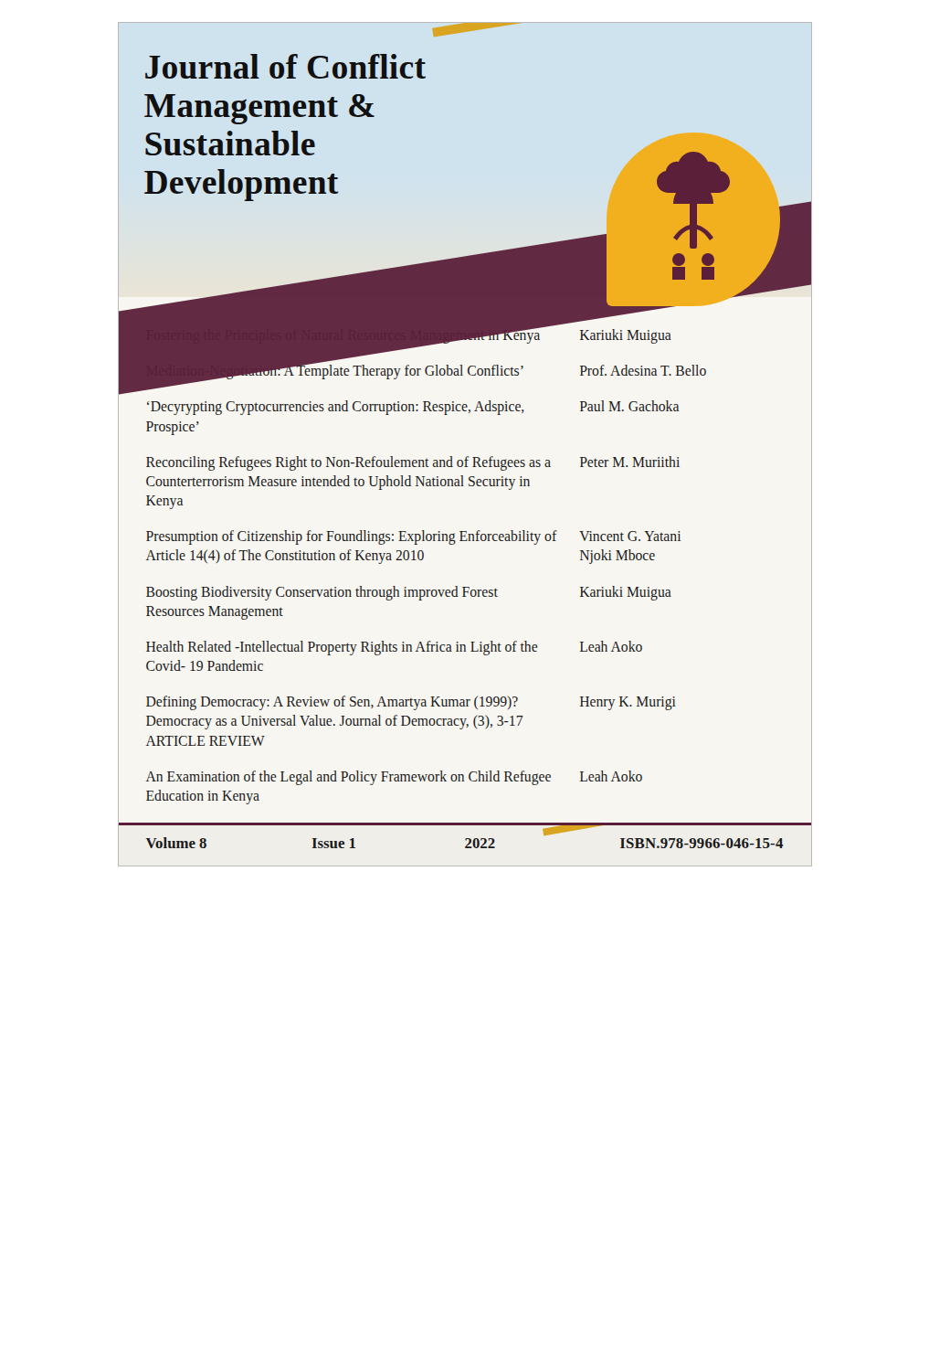Journal of Conflict
Management &
Sustainable
Development
Table of contents
| Fostering the Principles of Natural Resources Management in Kenya | Kariuki Muigua |
| Mediation-Negotiation: A Template Therapy for Global Conflicts’ | Prof. Adesina T. Bello |
| ‘Decyrypting Cryptocurrencies and Corruption: Respice, Adspice, Prospice’ | Paul M. Gachoka |
| Reconciling Refugees Right to Non-Refoulement and of Refugees as a Counterterrorism Measure intended to Uphold National Security in Kenya | Peter M. Muriithi |
| Presumption of Citizenship for Foundlings: Exploring Enforceability of Article 14(4) of The Constitution of Kenya 2010 | Vincent G. Yatani Njoki Mboce |
| Boosting Biodiversity Conservation through improved Forest Resources Management | Kariuki Muigua |
| Health Related -Intellectual Property Rights in Africa in Light of the Covid- 19 Pandemic | Leah Aoko |
| Defining Democracy: A Review of Sen, Amartya Kumar (1999)? Democracy as a Universal Value. Journal of Democracy, (3), 3-17 ARTICLE REVIEW | Henry K. Murigi |
| An Examination of the Legal and Policy Framework on Child Refugee Education in Kenya | Leah Aoko |
Volume 8 Issue 1 2022 ISBN.978-9966-046-15-4